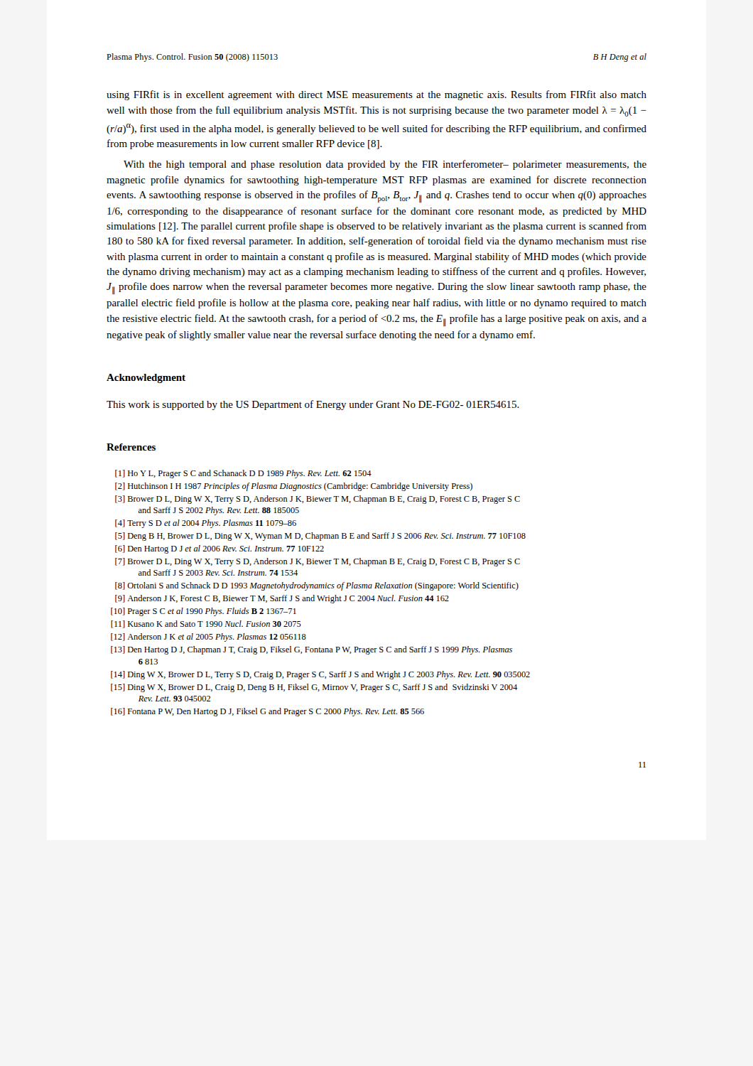Plasma Phys. Control. Fusion 50 (2008) 115013
B H Deng et al
using FIRfit is in excellent agreement with direct MSE measurements at the magnetic axis. Results from FIRfit also match well with those from the full equilibrium analysis MSTfit. This is not surprising because the two parameter model λ = λ0(1 − (r/a)α), first used in the alpha model, is generally believed to be well suited for describing the RFP equilibrium, and confirmed from probe measurements in low current smaller RFP device [8].
With the high temporal and phase resolution data provided by the FIR interferometer– polarimeter measurements, the magnetic profile dynamics for sawtoothing high-temperature MST RFP plasmas are examined for discrete reconnection events. A sawtoothing response is observed in the profiles of Bpol, Btor, J∥ and q. Crashes tend to occur when q(0) approaches 1/6, corresponding to the disappearance of resonant surface for the dominant core resonant mode, as predicted by MHD simulations [12]. The parallel current profile shape is observed to be relatively invariant as the plasma current is scanned from 180 to 580 kA for fixed reversal parameter. In addition, self-generation of toroidal field via the dynamo mechanism must rise with plasma current in order to maintain a constant q profile as is measured. Marginal stability of MHD modes (which provide the dynamo driving mechanism) may act as a clamping mechanism leading to stiffness of the current and q profiles. However, J∥ profile does narrow when the reversal parameter becomes more negative. During the slow linear sawtooth ramp phase, the parallel electric field profile is hollow at the plasma core, peaking near half radius, with little or no dynamo required to match the resistive electric field. At the sawtooth crash, for a period of <0.2 ms, the E∥ profile has a large positive peak on axis, and a negative peak of slightly smaller value near the reversal surface denoting the need for a dynamo emf.
Acknowledgment
This work is supported by the US Department of Energy under Grant No DE-FG02- 01ER54615.
References
[1] Ho Y L, Prager S C and Schanack D D 1989 Phys. Rev. Lett. 62 1504
[2] Hutchinson I H 1987 Principles of Plasma Diagnostics (Cambridge: Cambridge University Press)
[3] Brower D L, Ding W X, Terry S D, Anderson J K, Biewer T M, Chapman B E, Craig D, Forest C B, Prager S C
and Sarff J S 2002 Phys. Rev. Lett. 88 185005
[4] Terry S D et al 2004 Phys. Plasmas 11 1079–86
[5] Deng B H, Brower D L, Ding W X, Wyman M D, Chapman B E and Sarff J S 2006 Rev. Sci. Instrum. 77 10F108
[6] Den Hartog D J et al 2006 Rev. Sci. Instrum. 77 10F122
[7] Brower D L, Ding W X, Terry S D, Anderson J K, Biewer T M, Chapman B E, Craig D, Forest C B, Prager S C
and Sarff J S 2003 Rev. Sci. Instrum. 74 1534
[8] Ortolani S and Schnack D D 1993 Magnetohydrodynamics of Plasma Relaxation (Singapore: World Scientific)
[9] Anderson J K, Forest C B, Biewer T M, Sarff J S and Wright J C 2004 Nucl. Fusion 44 162
[10] Prager S C et al 1990 Phys. Fluids B 2 1367–71
[11] Kusano K and Sato T 1990 Nucl. Fusion 30 2075
[12] Anderson J K et al 2005 Phys. Plasmas 12 056118
[13] Den Hartog D J, Chapman J T, Craig D, Fiksel G, Fontana P W, Prager S C and Sarff J S 1999 Phys. Plasmas
6 813
[14] Ding W X, Brower D L, Terry S D, Craig D, Prager S C, Sarff J S and Wright J C 2003 Phys. Rev. Lett. 90 035002
[15] Ding W X, Brower D L, Craig D, Deng B H, Fiksel G, Mirnov V, Prager S C, Sarff J S and Svidzinski V 2004
Rev. Lett. 93 045002
[16] Fontana P W, Den Hartog D J, Fiksel G and Prager S C 2000 Phys. Rev. Lett. 85 566
11